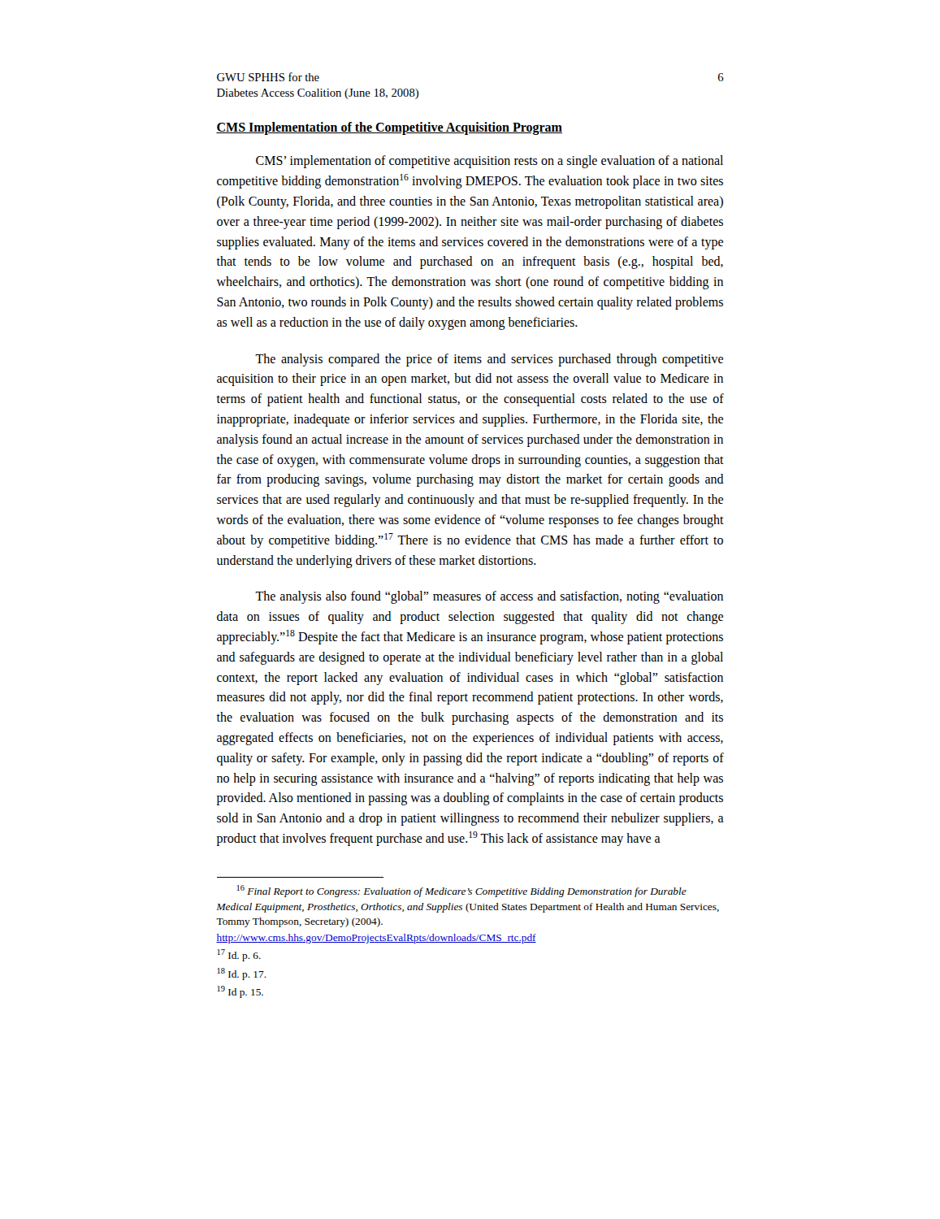6 GWU SPHHS for the
Diabetes Access Coalition (June 18, 2008)
CMS Implementation of the Competitive Acquisition Program
CMS’ implementation of competitive acquisition rests on a single evaluation of a national competitive bidding demonstration16 involving DMEPOS. The evaluation took place in two sites (Polk County, Florida, and three counties in the San Antonio, Texas metropolitan statistical area) over a three-year time period (1999-2002). In neither site was mail-order purchasing of diabetes supplies evaluated. Many of the items and services covered in the demonstrations were of a type that tends to be low volume and purchased on an infrequent basis (e.g., hospital bed, wheelchairs, and orthotics). The demonstration was short (one round of competitive bidding in San Antonio, two rounds in Polk County) and the results showed certain quality related problems as well as a reduction in the use of daily oxygen among beneficiaries.
The analysis compared the price of items and services purchased through competitive acquisition to their price in an open market, but did not assess the overall value to Medicare in terms of patient health and functional status, or the consequential costs related to the use of inappropriate, inadequate or inferior services and supplies. Furthermore, in the Florida site, the analysis found an actual increase in the amount of services purchased under the demonstration in the case of oxygen, with commensurate volume drops in surrounding counties, a suggestion that far from producing savings, volume purchasing may distort the market for certain goods and services that are used regularly and continuously and that must be re-supplied frequently. In the words of the evaluation, there was some evidence of “volume responses to fee changes brought about by competitive bidding.”17 There is no evidence that CMS has made a further effort to understand the underlying drivers of these market distortions.
The analysis also found “global” measures of access and satisfaction, noting “evaluation data on issues of quality and product selection suggested that quality did not change appreciably.”18 Despite the fact that Medicare is an insurance program, whose patient protections and safeguards are designed to operate at the individual beneficiary level rather than in a global context, the report lacked any evaluation of individual cases in which “global” satisfaction measures did not apply, nor did the final report recommend patient protections. In other words, the evaluation was focused on the bulk purchasing aspects of the demonstration and its aggregated effects on beneficiaries, not on the experiences of individual patients with access, quality or safety. For example, only in passing did the report indicate a “doubling” of reports of no help in securing assistance with insurance and a “halving” of reports indicating that help was provided. Also mentioned in passing was a doubling of complaints in the case of certain products sold in San Antonio and a drop in patient willingness to recommend their nebulizer suppliers, a product that involves frequent purchase and use.19 This lack of assistance may have a
16 Final Report to Congress: Evaluation of Medicare’s Competitive Bidding Demonstration for Durable Medical Equipment, Prosthetics, Orthotics, and Supplies (United States Department of Health and Human Services, Tommy Thompson, Secretary) (2004).
http://www.cms.hhs.gov/DemoProjectsEvalRpts/downloads/CMS_rtc.pdf
17 Id. p. 6.
18 Id. p. 17.
19 Id p. 15.